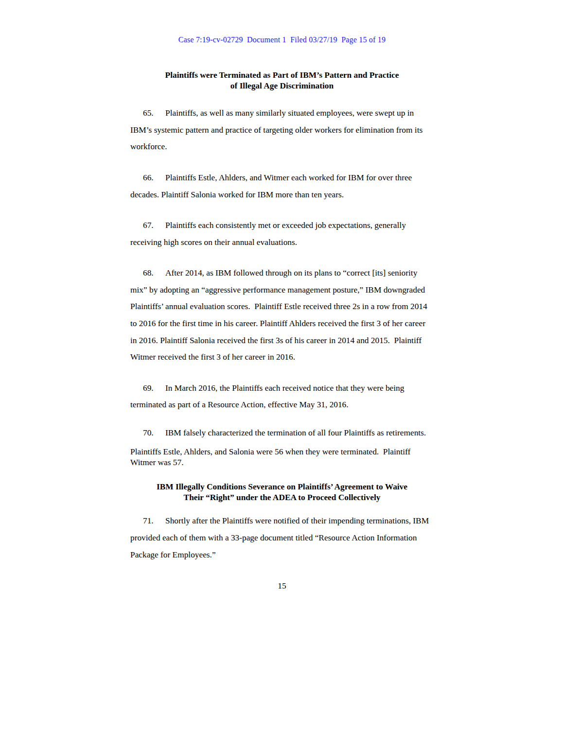Case 7:19-cv-02729 Document 1 Filed 03/27/19 Page 15 of 19
Plaintiffs were Terminated as Part of IBM’s Pattern and Practice
of Illegal Age Discrimination
65. Plaintiffs, as well as many similarly situated employees, were swept up in IBM’s systemic pattern and practice of targeting older workers for elimination from its workforce.
66. Plaintiffs Estle, Ahlders, and Witmer each worked for IBM for over three decades. Plaintiff Salonia worked for IBM more than ten years.
67. Plaintiffs each consistently met or exceeded job expectations, generally receiving high scores on their annual evaluations.
68. After 2014, as IBM followed through on its plans to “correct [its] seniority mix” by adopting an “aggressive performance management posture,” IBM downgraded Plaintiffs’ annual evaluation scores. Plaintiff Estle received three 2s in a row from 2014 to 2016 for the first time in his career. Plaintiff Ahlders received the first 3 of her career in 2016. Plaintiff Salonia received the first 3s of his career in 2014 and 2015. Plaintiff Witmer received the first 3 of her career in 2016.
69. In March 2016, the Plaintiffs each received notice that they were being terminated as part of a Resource Action, effective May 31, 2016.
70. IBM falsely characterized the termination of all four Plaintiffs as retirements.
Plaintiffs Estle, Ahlders, and Salonia were 56 when they were terminated. Plaintiff Witmer was 57.
IBM Illegally Conditions Severance on Plaintiffs’ Agreement to Waive
Their “Right” under the ADEA to Proceed Collectively
71. Shortly after the Plaintiffs were notified of their impending terminations, IBM provided each of them with a 33-page document titled “Resource Action Information Package for Employees.”
15